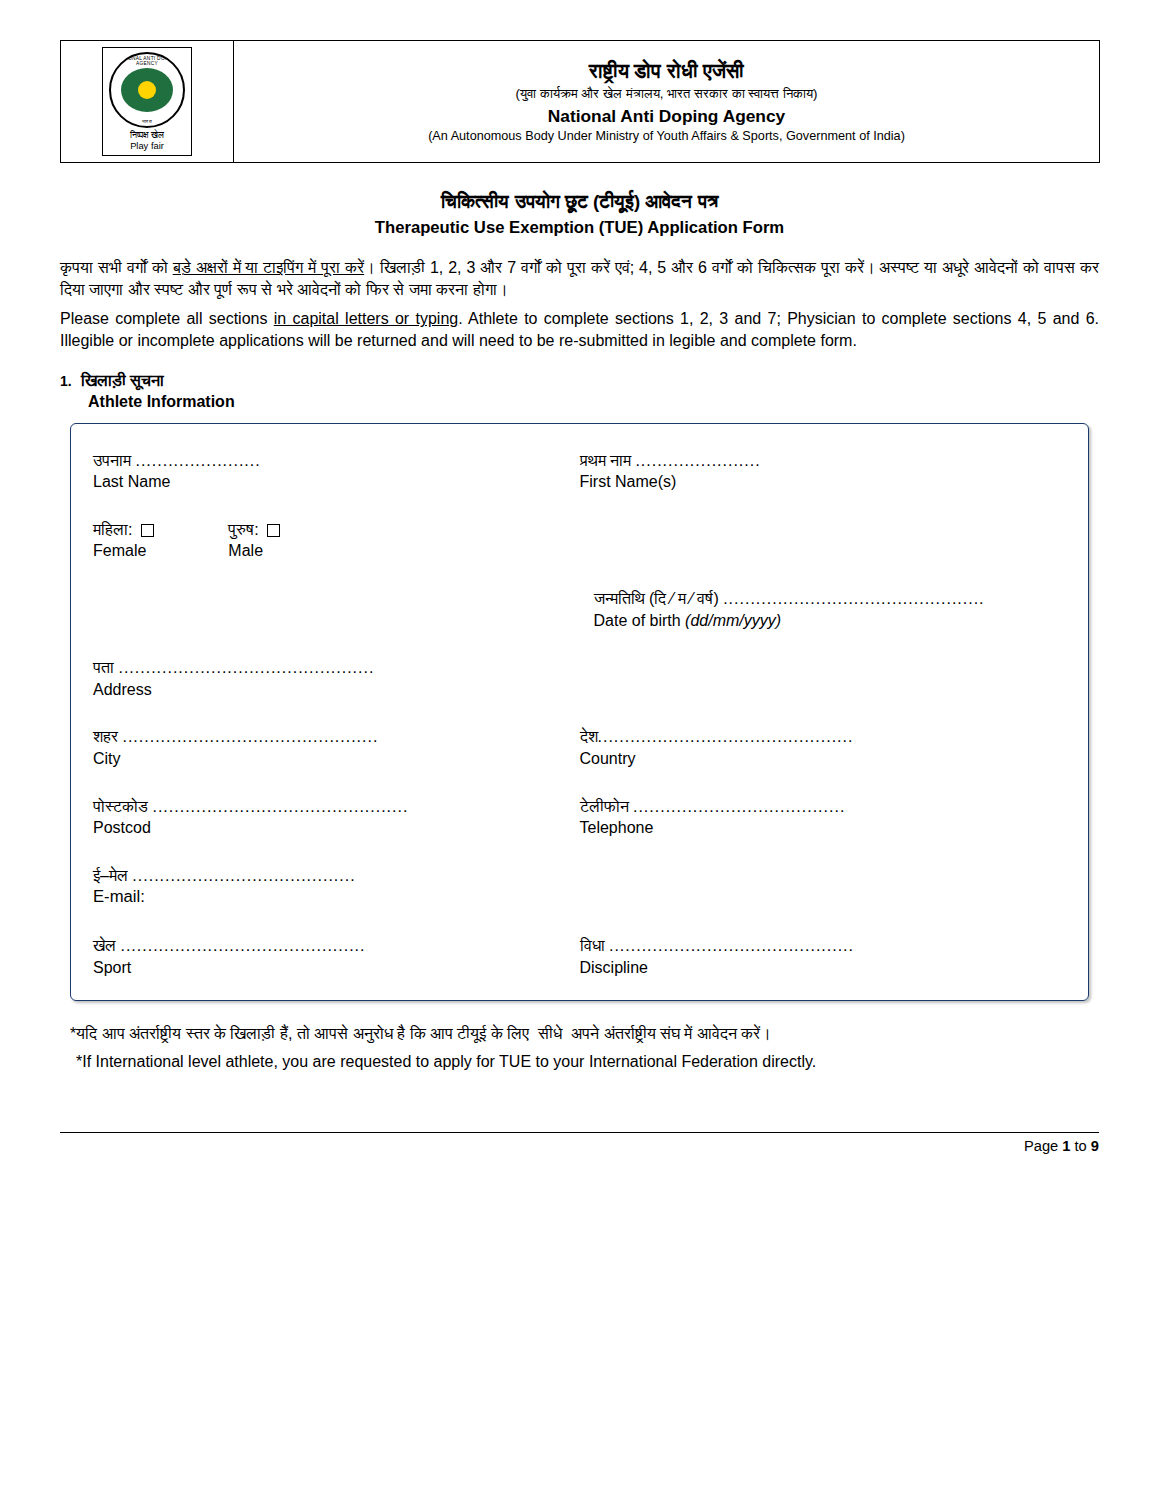NATIONAL ANTI DOPING AGENCY
भारत
निष्पक्ष खेल
Play fair
राष्ट्रीय डोप रोधी एजेंसी
(युवा कार्यक्रम और खेल मंत्रालय, भारत सरकार का स्वायत्त निकाय)
National Anti Doping Agency
(An Autonomous Body Under Ministry of Youth Affairs & Sports, Government of India)
चिकित्सीय उपयोग छूट (टीयूई) आवेदन पत्र
Therapeutic Use Exemption (TUE) Application Form
कृपया सभी वर्गों को बड़े अक्षरों में या टाइपिंग में पूरा करें। खिलाड़ी 1, 2, 3 और 7 वर्गों को पूरा करें एवं; 4, 5 और 6 वर्गों को चिकित्सक पूरा करें। अस्पष्ट या अधूरे आवेदनों को वापस कर दिया जाएगा और स्पष्ट और पूर्ण रूप से भरे आवेदनों को फिर से जमा करना होगा।
Please complete all sections in capital letters or typing. Athlete to complete sections 1, 2, 3 and 7; Physician to complete sections 4, 5 and 6. Illegible or incomplete applications will be returned and will need to be re-submitted in legible and complete form.
1. खिलाड़ी सूचना Athlete Information
| उपनाम ....................... Last Name | प्रथम नाम ....................... First Name(s) |
| महिला: Female पुरुष: Male | |
| | जन्मतिथि (दि ⁄ म ⁄ वर्ष) ................................................ Date of birth (dd/mm/yyyy) |
| पता ............................................... Address | |
| शहर ............................................... City | देश ............................................... Country |
| पोस्टकोड ............................................... Postcod | टेलीफोन ....................................... Telephone |
| ई–मेल ......................................... E-mail: | |
| खेल ............................................. Sport | विधा ............................................. Discipline |
*यदि आप अंतर्राष्ट्रीय स्तर के खिलाड़ी हैं, तो आपसे अनुरोध है कि आप टीयूई के लिए सीधे अपने अंतर्राष्ट्रीय संघ में आवेदन करें।
*If International level athlete, you are requested to apply for TUE to your International Federation directly.
Page 1 to 9